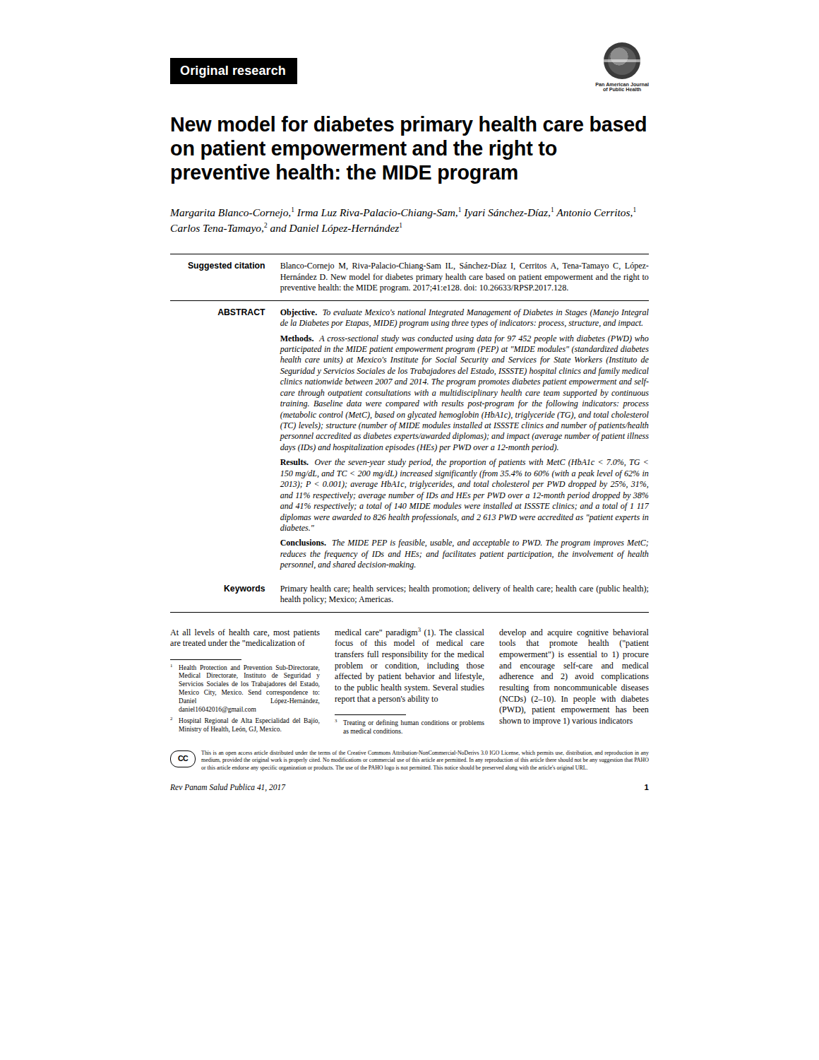Original research
Pan American Journal
of Public Health
New model for diabetes primary health care based on patient empowerment and the right to preventive health: the MIDE program
Margarita Blanco-Cornejo,1 Irma Luz Riva-Palacio-Chiang-Sam,1 Iyari Sánchez-Díaz,1 Antonio Cerritos,1 Carlos Tena-Tamayo,2 and Daniel López-Hernández1
Suggested citation
Blanco-Cornejo M, Riva-Palacio-Chiang-Sam IL, Sánchez-Díaz I, Cerritos A, Tena-Tamayo C, López-Hernández D. New model for diabetes primary health care based on patient empowerment and the right to preventive health: the MIDE program. 2017;41:e128. doi: 10.26633/RPSP.2017.128.
ABSTRACT
Objective. To evaluate Mexico's national Integrated Management of Diabetes in Stages (Manejo Integral de la Diabetes por Etapas, MIDE) program using three types of indicators: process, structure, and impact.
Methods. A cross-sectional study was conducted using data for 97 452 people with diabetes (PWD) who participated in the MIDE patient empowerment program (PEP) at "MIDE modules" (standardized diabetes health care units) at Mexico's Institute for Social Security and Services for State Workers (Instituto de Seguridad y Servicios Sociales de los Trabajadores del Estado, ISSSTE) hospital clinics and family medical clinics nationwide between 2007 and 2014. The program promotes diabetes patient empowerment and self-care through outpatient consultations with a multidisciplinary health care team supported by continuous training. Baseline data were compared with results post-program for the following indicators: process (metabolic control (MetC), based on glycated hemoglobin (HbA1c), triglyceride (TG), and total cholesterol (TC) levels); structure (number of MIDE modules installed at ISSSTE clinics and number of patients/health personnel accredited as diabetes experts/awarded diplomas); and impact (average number of patient illness days (IDs) and hospitalization episodes (HEs) per PWD over a 12-month period).
Results. Over the seven-year study period, the proportion of patients with MetC (HbA1c < 7.0%, TG < 150 mg/dL, and TC < 200 mg/dL) increased significantly (from 35.4% to 60% (with a peak level of 62% in 2013); P < 0.001); average HbA1c, triglycerides, and total cholesterol per PWD dropped by 25%, 31%, and 11% respectively; average number of IDs and HEs per PWD over a 12-month period dropped by 38% and 41% respectively; a total of 140 MIDE modules were installed at ISSSTE clinics; and a total of 1 117 diplomas were awarded to 826 health professionals, and 2 613 PWD were accredited as "patient experts in diabetes."
Conclusions. The MIDE PEP is feasible, usable, and acceptable to PWD. The program improves MetC; reduces the frequency of IDs and HEs; and facilitates patient participation, the involvement of health personnel, and shared decision-making.
Keywords
Primary health care; health services; health promotion; delivery of health care; health care (public health); health policy; Mexico; Americas.
At all levels of health care, most patients are treated under the "medicalization of
1
Health Protection and Prevention Sub-Directorate, Medical Directorate, Instituto de Seguridad y Servicios Sociales de los Trabajadores del Estado, Mexico City, Mexico. Send correspondence to: Daniel López-Hernández, daniel16042016@gmail.com
2
Hospital Regional de Alta Especialidad del Bajío, Ministry of Health, León, GJ, Mexico.
medical care" paradigm3 (1). The classical focus of this model of medical care transfers full responsibility for the medical problem or condition, including those affected by patient behavior and lifestyle, to the public health system. Several studies report that a person's ability to
3
Treating or defining human conditions or problems as medical conditions.
develop and acquire cognitive behavioral tools that promote health ("patient empowerment") is essential to 1) procure and encourage self-care and medical adherence and 2) avoid complications resulting from noncommunicable diseases (NCDs) (2–10). In people with diabetes (PWD), patient empowerment has been shown to improve 1) various indicators
CC
This is an open access article distributed under the terms of the Creative Commons Attribution-NonCommercial-NoDerivs 3.0 IGO License, which permits use, distribution, and reproduction in any medium, provided the original work is properly cited. No modifications or commercial use of this article are permitted. In any reproduction of this article there should not be any suggestion that PAHO or this article endorse any specific organization or products. The use of the PAHO logo is not permitted. This notice should be preserved along with the article's original URL.
Rev Panam Salud Publica 41, 2017
1